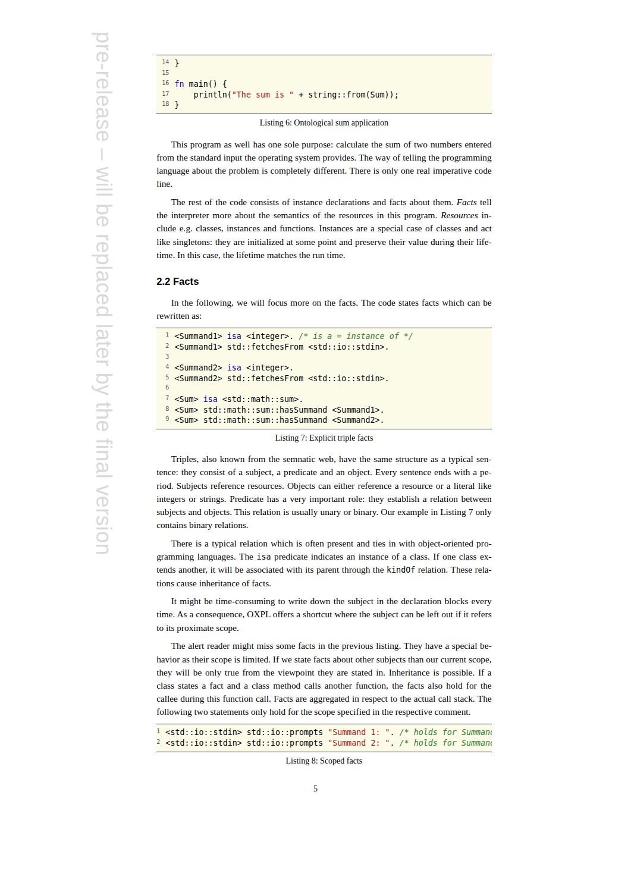pre-release – will be replaced later by the final version
| 14 | } |
| 15 | |
| 16 | fn main() { |
| 17 | println( "The sum is " + string::from(Sum)); |
| 18 | } |
Listing 6: Ontological sum application
This program as well has one sole purpose: calculate the sum of two numbers entered from the standard input the operating system provides. The way of telling the programming language about the problem is completely different. There is only one real imperative code line.
The rest of the code consists of instance declarations and facts about them. Facts tell the interpreter more about the semantics of the resources in this program. Resources include e.g. classes, instances and functions. Instances are a special case of classes and act like singletons: they are initialized at some point and preserve their value during their lifetime. In this case, the lifetime matches the run time.
2.2 Facts
In the following, we will focus more on the facts. The code states facts which can be rewritten as:
| 1 | <Summand1> isa <integer>. /* is a = instance of */ |
| 2 | <Summand1> std::fetchesFrom <std::io::stdin>. |
| 3 | |
| 4 | <Summand2> isa <integer>. |
| 5 | <Summand2> std::fetchesFrom <std::io::stdin>. |
| 6 | |
| 7 | <Sum> isa <std::math::sum>. |
| 8 | <Sum> std::math::sum::hasSummand <Summand1>. |
| 9 | <Sum> std::math::sum::hasSummand <Summand2>. |
Listing 7: Explicit triple facts
Triples, also known from the semnatic web, have the same structure as a typical sentence: they consist of a subject, a predicate and an object. Every sentence ends with a period. Subjects reference resources. Objects can either reference a resource or a literal like integers or strings. Predicate has a very important role: they establish a relation between subjects and objects. This relation is usually unary or binary. Our example in Listing 7 only contains binary relations.
There is a typical relation which is often present and ties in with object-oriented programming languages. The isa predicate indicates an instance of a class. If one class extends another, it will be associated with its parent through the kindOf relation. These relations cause inheritance of facts.
It might be time-consuming to write down the subject in the declaration blocks every time. As a consequence, OXPL offers a shortcut where the subject can be left out if it refers to its proximate scope.
The alert reader might miss some facts in the previous listing. They have a special behavior as their scope is limited. If we state facts about other subjects than our current scope, they will be only true from the viewpoint they are stated in. Inheritance is possible. If a class states a fact and a class method calls another function, the facts also hold for the callee during this function call. Facts are aggregated in respect to the actual call stack. The following two statements only hold for the scope specified in the respective comment.
| 1 | <std::io::stdin> std::io::prompts "Summand 1: " . /* holds for Summand1 */ |
| 2 | <std::io::stdin> std::io::prompts "Summand 2: " . /* holds for Summand2 */ |
Listing 8: Scoped facts
5